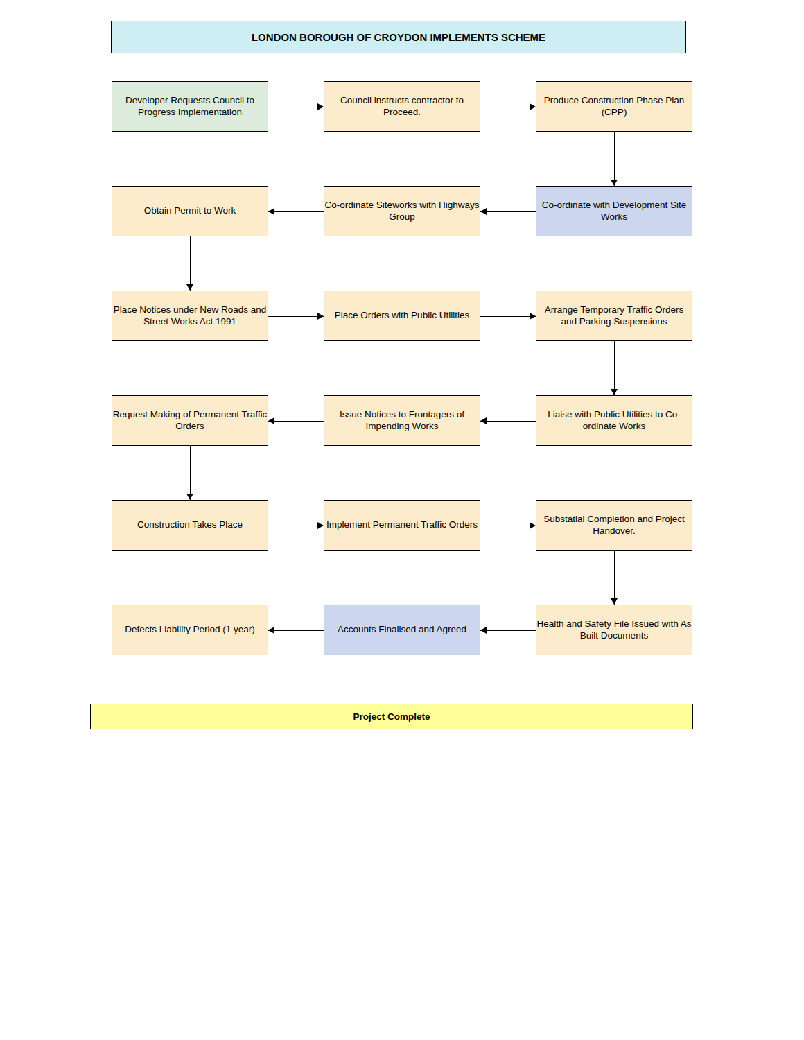LONDON BOROUGH OF CROYDON IMPLEMENTS SCHEME
| Developer Requests Council to Progress Implementation | | Council instructs contractor to Proceed. | | Produce Construction Phase Plan (CPP) |
| Obtain Permit to Work | | Co-ordinate Siteworks with Highways Group | | Co-ordinate with Development Site Works |
| Place Notices under New Roads and Street Works Act 1991 | | Place Orders with Public Utilities | | Arrange Temporary Traffic Orders and Parking Suspensions |
| Request Making of Permanent Traffic Orders | | Issue Notices to Frontagers of Impending Works | | Liaise with Public Utilities to Co-ordinate Works |
| Construction Takes Place | | Implement Permanent Traffic Orders | | Substatial Completion and Project Handover. |
| Defects Liability Period (1 year) | | Accounts Finalised and Agreed | | Health and Safety File Issued with As Built Documents |
Project Complete